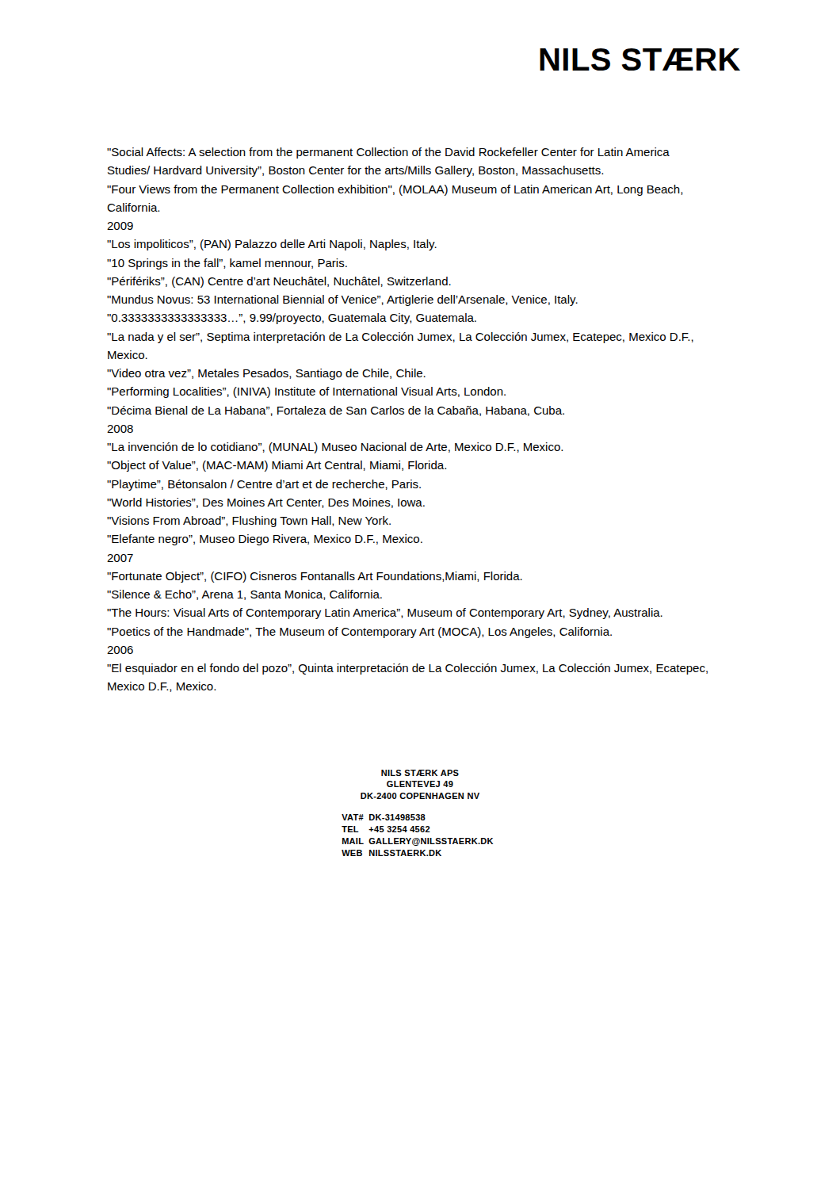NILS STÆRK
"Social Affects: A selection from the permanent Collection of the David Rockefeller Center for Latin America Studies/ Hardvard University”, Boston Center for the arts/Mills Gallery, Boston, Massachusetts.
"Four Views from the Permanent Collection exhibition", (MOLAA) Museum of Latin American Art, Long Beach, California.
2009
"Los impoliticos”, (PAN) Palazzo delle Arti Napoli, Naples, Italy.
"10 Springs in the fall”, kamel mennour, Paris.
"Périfériks”, (CAN) Centre d’art Neuchâtel, Nuchâtel, Switzerland.
"Mundus Novus: 53 International Biennial of Venice”, Artiglerie dell’Arsenale, Venice, Italy.
"0.3333333333333333…”, 9.99/proyecto, Guatemala City, Guatemala.
"La nada y el ser”, Septima interpretación de La Colección Jumex, La Colección Jumex, Ecatepec, Mexico D.F., Mexico.
"Video otra vez”, Metales Pesados, Santiago de Chile, Chile.
"Performing Localities”, (INIVA) Institute of International Visual Arts, London.
"Décima Bienal de La Habana”, Fortaleza de San Carlos de la Cabaña, Habana, Cuba.
2008
"La invención de lo cotidiano”, (MUNAL) Museo Nacional de Arte, Mexico D.F., Mexico.
"Object of Value”, (MAC-MAM) Miami Art Central, Miami, Florida.
"Playtime”, Bétonsalon / Centre d’art et de recherche, Paris.
"World Histories”, Des Moines Art Center, Des Moines, Iowa.
"Visions From Abroad”, Flushing Town Hall, New York.
"Elefante negro”, Museo Diego Rivera, Mexico D.F., Mexico.
2007
"Fortunate Object”, (CIFO) Cisneros Fontanalls Art Foundations,Miami, Florida.
"Silence & Echo”, Arena 1, Santa Monica, California.
"The Hours: Visual Arts of Contemporary Latin America”, Museum of Contemporary Art, Sydney, Australia.
"Poetics of the Handmade", The Museum of Contemporary Art (MOCA), Los Angeles, California.
2006
"El esquiador en el fondo del pozo”, Quinta interpretación de La Colección Jumex, La Colección Jumex, Ecatepec, Mexico D.F., Mexico.
NILS STÆRK APS
GLENTEVEJ 49
DK-2400 COPENHAGEN NV
| VAT# | DK-31498538 |
| TEL | +45 3254 4562 |
| MAIL | GALLERY@NILSSTAERK.DK |
| WEB | NILSSTAERK.DK |